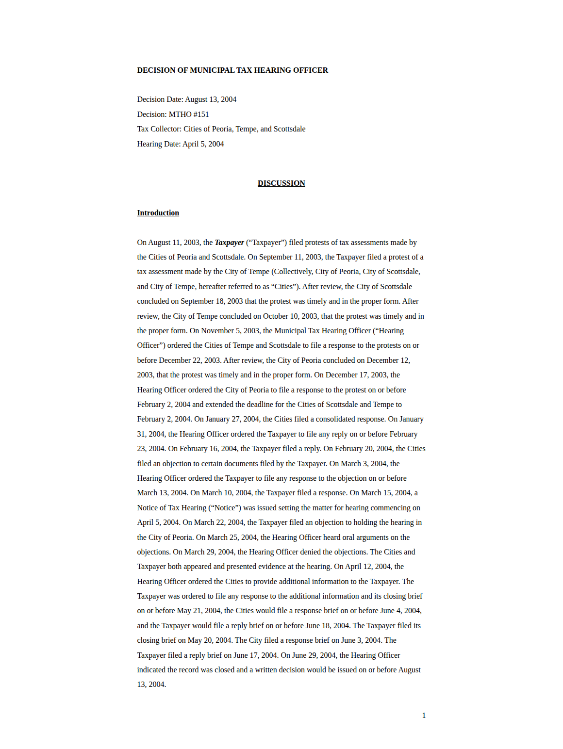DECISION OF MUNICIPAL TAX HEARING OFFICER
Decision Date: August 13, 2004
Decision: MTHO #151
Tax Collector: Cities of Peoria, Tempe, and Scottsdale
Hearing Date: April 5, 2004
DISCUSSION
Introduction
On August 11, 2003, the Taxpayer (“Taxpayer”) filed protests of tax assessments made by the Cities of Peoria and Scottsdale. On September 11, 2003, the Taxpayer filed a protest of a tax assessment made by the City of Tempe (Collectively, City of Peoria, City of Scottsdale, and City of Tempe, hereafter referred to as “Cities”). After review, the City of Scottsdale concluded on September 18, 2003 that the protest was timely and in the proper form. After review, the City of Tempe concluded on October 10, 2003, that the protest was timely and in the proper form. On November 5, 2003, the Municipal Tax Hearing Officer (“Hearing Officer”) ordered the Cities of Tempe and Scottsdale to file a response to the protests on or before December 22, 2003. After review, the City of Peoria concluded on December 12, 2003, that the protest was timely and in the proper form. On December 17, 2003, the Hearing Officer ordered the City of Peoria to file a response to the protest on or before February 2, 2004 and extended the deadline for the Cities of Scottsdale and Tempe to February 2, 2004. On January 27, 2004, the Cities filed a consolidated response. On January 31, 2004, the Hearing Officer ordered the Taxpayer to file any reply on or before February 23, 2004. On February 16, 2004, the Taxpayer filed a reply. On February 20, 2004, the Cities filed an objection to certain documents filed by the Taxpayer. On March 3, 2004, the Hearing Officer ordered the Taxpayer to file any response to the objection on or before March 13, 2004. On March 10, 2004, the Taxpayer filed a response. On March 15, 2004, a Notice of Tax Hearing (“Notice”) was issued setting the matter for hearing commencing on April 5, 2004. On March 22, 2004, the Taxpayer filed an objection to holding the hearing in the City of Peoria. On March 25, 2004, the Hearing Officer heard oral arguments on the objections. On March 29, 2004, the Hearing Officer denied the objections. The Cities and Taxpayer both appeared and presented evidence at the hearing. On April 12, 2004, the Hearing Officer ordered the Cities to provide additional information to the Taxpayer. The Taxpayer was ordered to file any response to the additional information and its closing brief on or before May 21, 2004, the Cities would file a response brief on or before June 4, 2004, and the Taxpayer would file a reply brief on or before June 18, 2004. The Taxpayer filed its closing brief on May 20, 2004. The City filed a response brief on June 3, 2004. The Taxpayer filed a reply brief on June 17, 2004. On June 29, 2004, the Hearing Officer indicated the record was closed and a written decision would be issued on or before August 13, 2004.
1